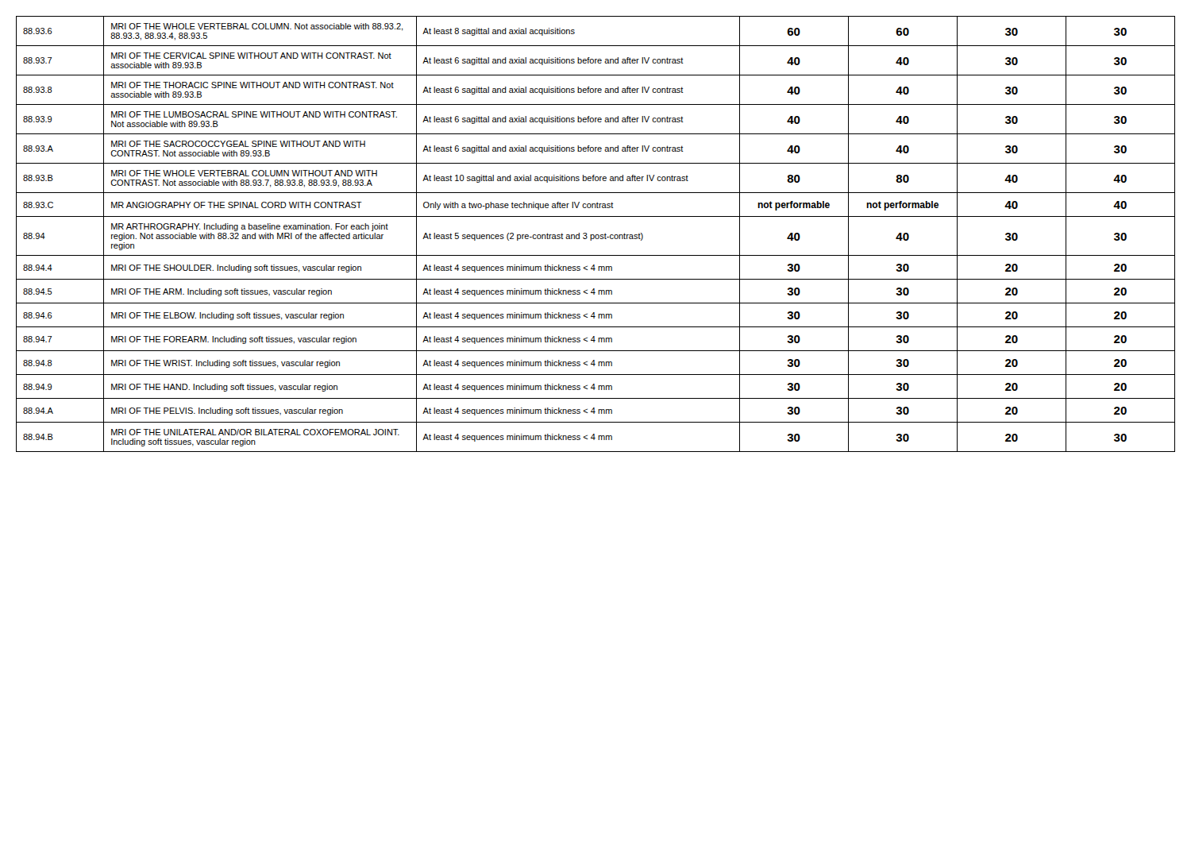| 88.93.6 | MRI OF THE WHOLE VERTEBRAL COLUMN. Not associable with 88.93.2, 88.93.3, 88.93.4, 88.93.5 | At least 8 sagittal and axial acquisitions | 60 | 60 | 30 | 30 |
| 88.93.7 | MRI OF THE CERVICAL SPINE WITHOUT AND WITH CONTRAST. Not associable with 89.93.B | At least 6 sagittal and axial acquisitions before and after IV contrast | 40 | 40 | 30 | 30 |
| 88.93.8 | MRI OF THE THORACIC SPINE WITHOUT AND WITH CONTRAST. Not associable with 89.93.B | At least 6 sagittal and axial acquisitions before and after IV contrast | 40 | 40 | 30 | 30 |
| 88.93.9 | MRI OF THE LUMBOSACRAL SPINE WITHOUT AND WITH CONTRAST. Not associable with 89.93.B | At least 6 sagittal and axial acquisitions before and after IV contrast | 40 | 40 | 30 | 30 |
| 88.93.A | MRI OF THE SACROCOCCYGEAL SPINE WITHOUT AND WITH CONTRAST. Not associable with 89.93.B | At least 6 sagittal and axial acquisitions before and after IV contrast | 40 | 40 | 30 | 30 |
| 88.93.B | MRI OF THE WHOLE VERTEBRAL COLUMN WITHOUT AND WITH CONTRAST. Not associable with 88.93.7, 88.93.8, 88.93.9, 88.93.A | At least 10 sagittal and axial acquisitions before and after IV contrast | 80 | 80 | 40 | 40 |
| 88.93.C | MR ANGIOGRAPHY OF THE SPINAL CORD WITH CONTRAST | Only with a two-phase technique after IV contrast | not performable | not performable | 40 | 40 |
| 88.94 | MR ARTHROGRAPHY. Including a baseline examination. For each joint region. Not associable with 88.32 and with MRI of the affected articular region | At least 5 sequences (2 pre-contrast and 3 post-contrast) | 40 | 40 | 30 | 30 |
| 88.94.4 | MRI OF THE SHOULDER. Including soft tissues, vascular region | At least 4 sequences minimum thickness < 4 mm | 30 | 30 | 20 | 20 |
| 88.94.5 | MRI OF THE ARM. Including soft tissues, vascular region | At least 4 sequences minimum thickness < 4 mm | 30 | 30 | 20 | 20 |
| 88.94.6 | MRI OF THE ELBOW. Including soft tissues, vascular region | At least 4 sequences minimum thickness < 4 mm | 30 | 30 | 20 | 20 |
| 88.94.7 | MRI OF THE FOREARM. Including soft tissues, vascular region | At least 4 sequences minimum thickness < 4 mm | 30 | 30 | 20 | 20 |
| 88.94.8 | MRI OF THE WRIST. Including soft tissues, vascular region | At least 4 sequences minimum thickness < 4 mm | 30 | 30 | 20 | 20 |
| 88.94.9 | MRI OF THE HAND. Including soft tissues, vascular region | At least 4 sequences minimum thickness < 4 mm | 30 | 30 | 20 | 20 |
| 88.94.A | MRI OF THE PELVIS. Including soft tissues, vascular region | At least 4 sequences minimum thickness < 4 mm | 30 | 30 | 20 | 20 |
| 88.94.B | MRI OF THE UNILATERAL AND/OR BILATERAL COXOFEMORAL JOINT. Including soft tissues, vascular region | At least 4 sequences minimum thickness < 4 mm | 30 | 30 | 20 | 30 |